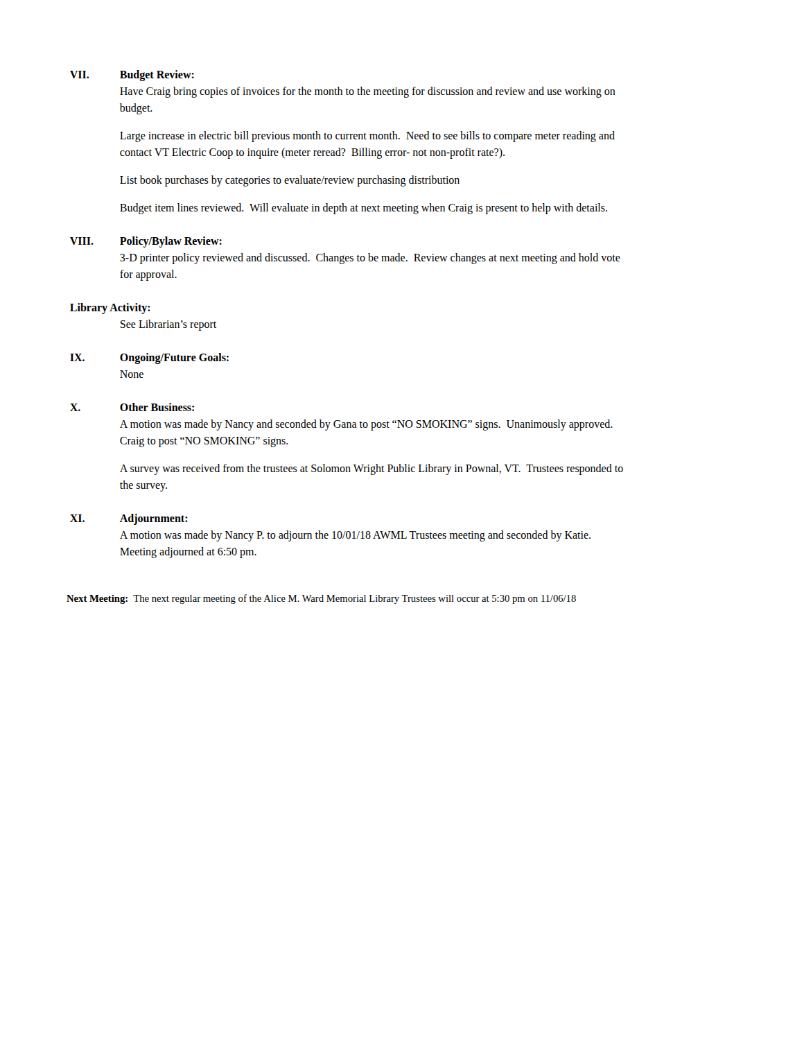VII. Budget Review:
Have Craig bring copies of invoices for the month to the meeting for discussion and review and use working on budget.
Large increase in electric bill previous month to current month. Need to see bills to compare meter reading and contact VT Electric Coop to inquire (meter reread? Billing error- not non-profit rate?).
List book purchases by categories to evaluate/review purchasing distribution
Budget item lines reviewed. Will evaluate in depth at next meeting when Craig is present to help with details.
VIII. Policy/Bylaw Review:
3-D printer policy reviewed and discussed. Changes to be made. Review changes at next meeting and hold vote for approval.
Library Activity:
See Librarian’s report
IX. Ongoing/Future Goals:
None
X. Other Business:
A motion was made by Nancy and seconded by Gana to post “NO SMOKING” signs. Unanimously approved. Craig to post “NO SMOKING” signs.
A survey was received from the trustees at Solomon Wright Public Library in Pownal, VT. Trustees responded to the survey.
XI. Adjournment:
A motion was made by Nancy P. to adjourn the 10/01/18 AWML Trustees meeting and seconded by Katie. Meeting adjourned at 6:50 pm.
Next Meeting: The next regular meeting of the Alice M. Ward Memorial Library Trustees will occur at 5:30 pm on 11/06/18